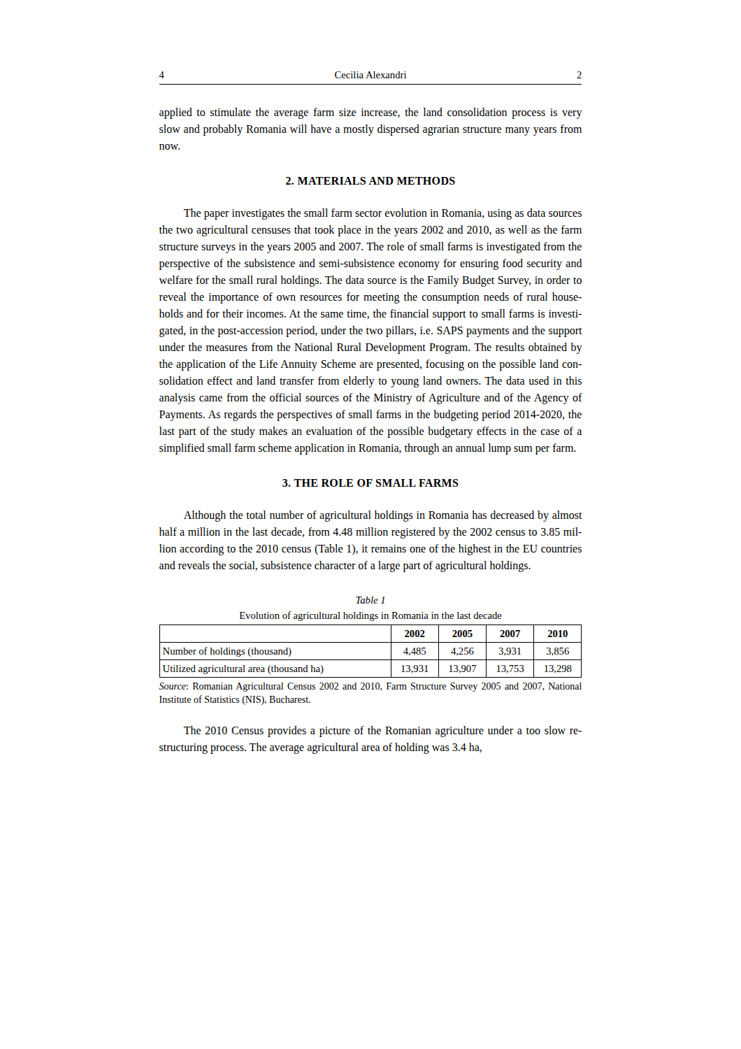4 Cecilia Alexandri 2
applied to stimulate the average farm size increase, the land consolidation process is very slow and probably Romania will have a mostly dispersed agrarian structure many years from now.
2. Materials and Methods
The paper investigates the small farm sector evolution in Romania, using as data sources the two agricultural censuses that took place in the years 2002 and 2010, as well as the farm structure surveys in the years 2005 and 2007. The role of small farms is investigated from the perspective of the subsistence and semi-subsistence economy for ensuring food security and welfare for the small rural holdings. The data source is the Family Budget Survey, in order to reveal the importance of own resources for meeting the consumption needs of rural households and for their incomes. At the same time, the financial support to small farms is investigated, in the post-accession period, under the two pillars, i.e. SAPS payments and the support under the measures from the National Rural Development Program. The results obtained by the application of the Life Annuity Scheme are presented, focusing on the possible land consolidation effect and land transfer from elderly to young land owners. The data used in this analysis came from the official sources of the Ministry of Agriculture and of the Agency of Payments. As regards the perspectives of small farms in the budgeting period 2014-2020, the last part of the study makes an evaluation of the possible budgetary effects in the case of a simplified small farm scheme application in Romania, through an annual lump sum per farm.
3. The Role of Small Farms
Although the total number of agricultural holdings in Romania has decreased by almost half a million in the last decade, from 4.48 million registered by the 2002 census to 3.85 million according to the 2010 census (Table 1), it remains one of the highest in the EU countries and reveals the social, subsistence character of a large part of agricultural holdings.
Table 1 Evolution of agricultural holdings in Romania in the last decade
| | 2002 | 2005 | 2007 | 2010 |
| --- | --- | --- | --- | --- |
| Number of holdings (thousand) | 4,485 | 4,256 | 3,931 | 3,856 |
| Utilized agricultural area (thousand ha) | 13,931 | 13,907 | 13,753 | 13,298 |
Source: Romanian Agricultural Census 2002 and 2010, Farm Structure Survey 2005 and 2007, National Institute of Statistics (NIS), Bucharest.
The 2010 Census provides a picture of the Romanian agriculture under a too slow restructuring process. The average agricultural area of holding was 3.4 ha,